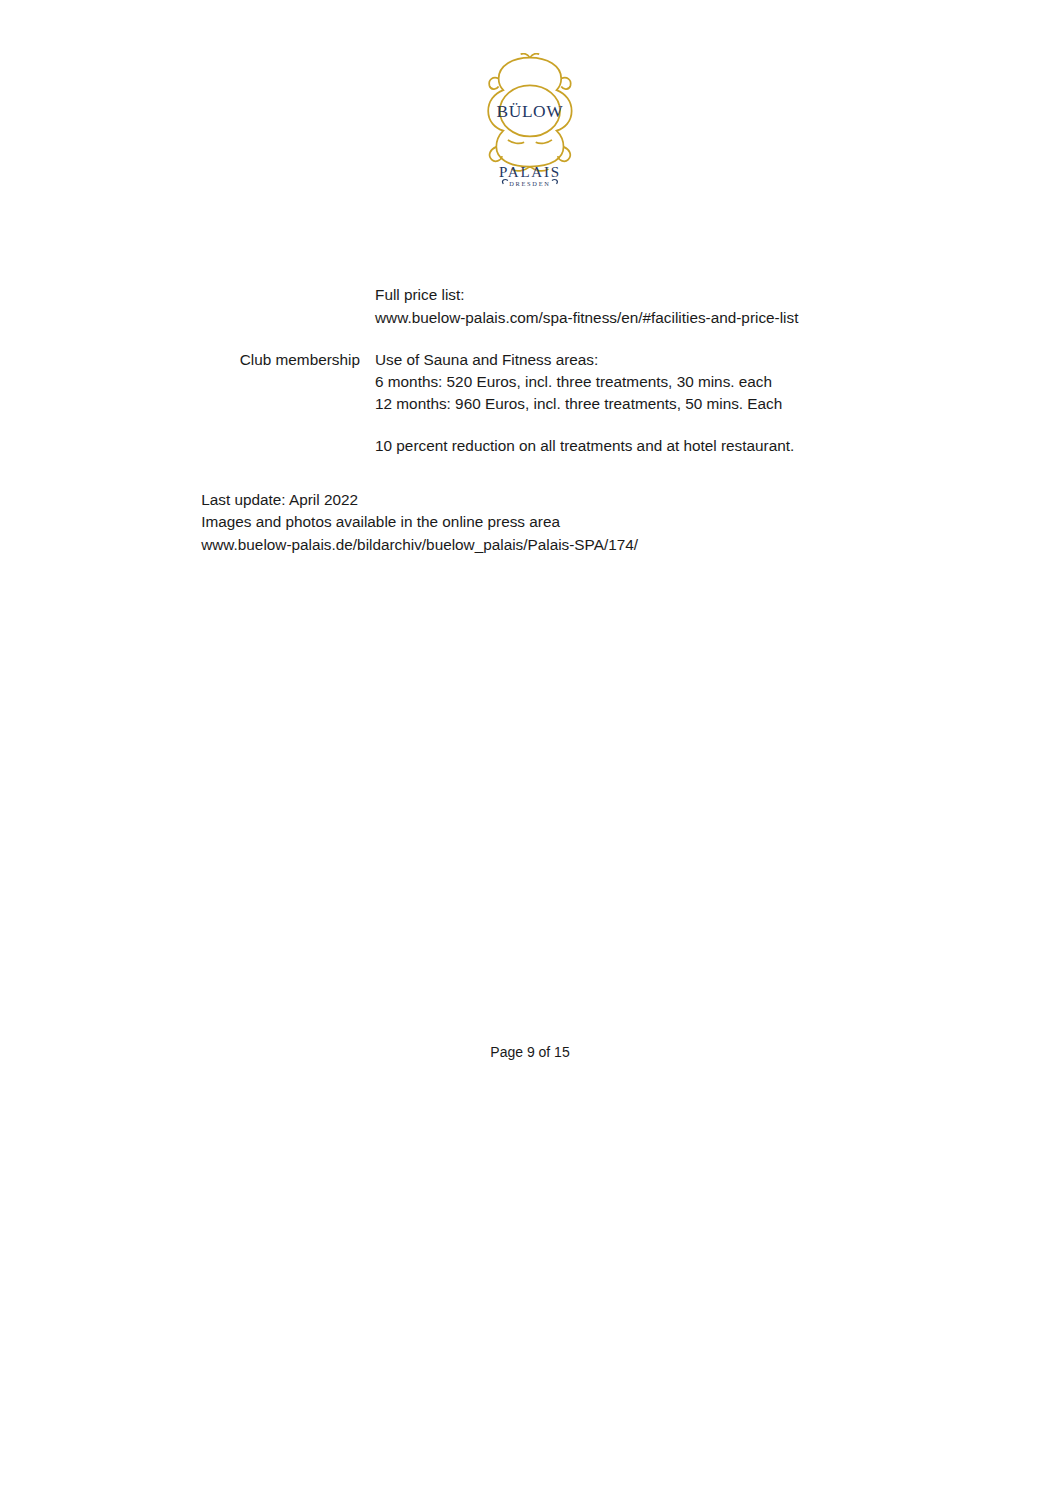Bülow Palais Dresden BÜLOW PALAIS DRESDEN
Full price list:
www.buelow-palais.com/spa-fitness/en/#facilities-and-price-list
Club membership
Use of Sauna and Fitness areas:
6 months: 520 Euros, incl. three treatments, 30 mins. each
12 months: 960 Euros, incl. three treatments, 50 mins. Each
10 percent reduction on all treatments and at hotel restaurant.
Last update: April 2022
Images and photos available in the online press area
www.buelow-palais.de/bildarchiv/buelow_palais/Palais-SPA/174/
Page 9 of 15